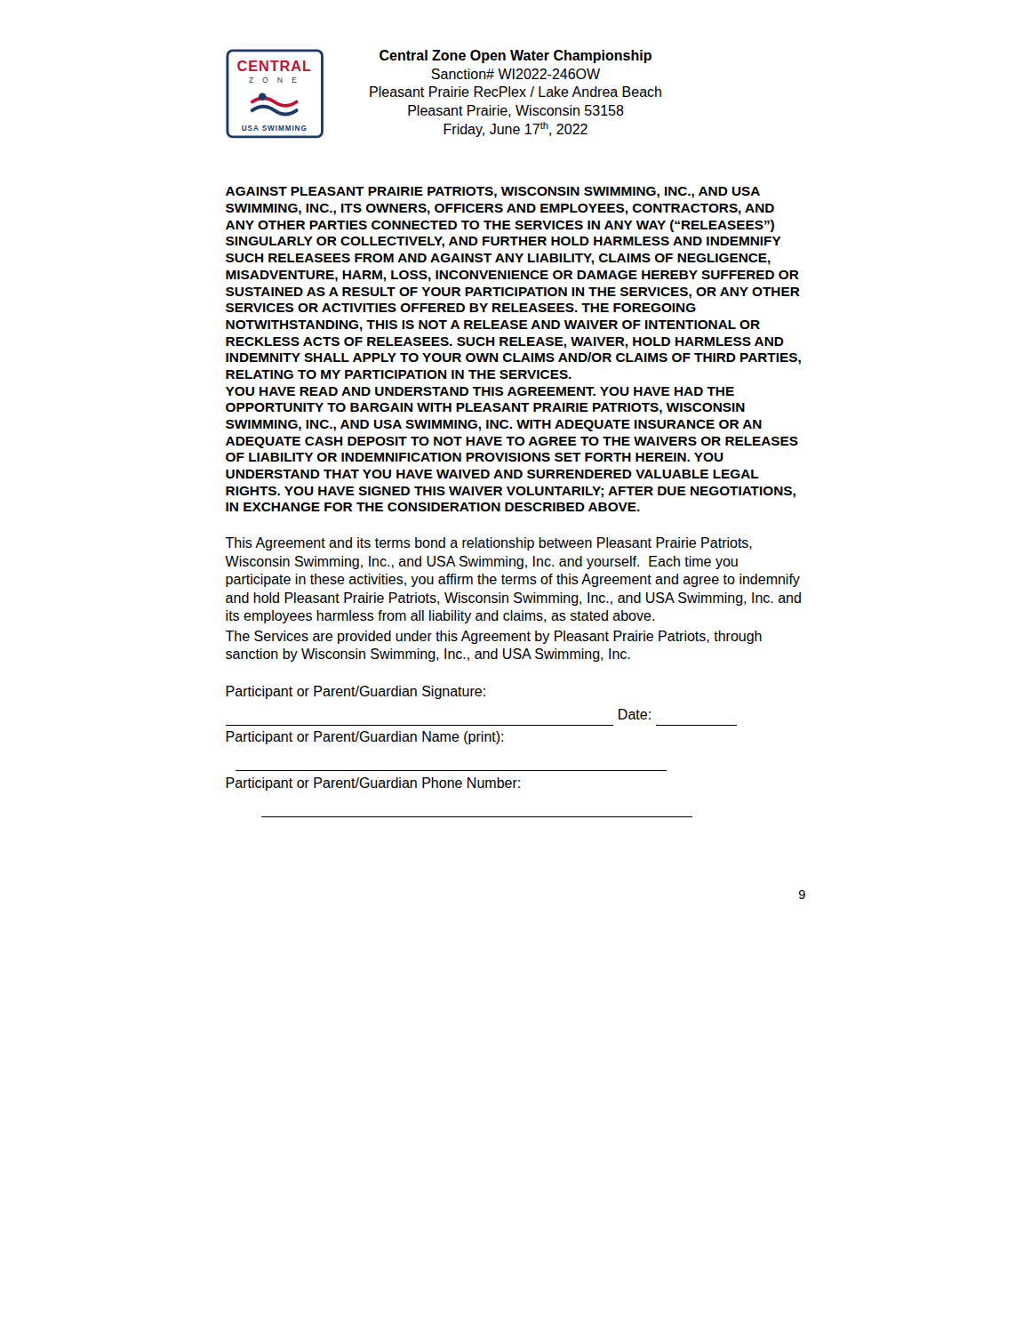CENTRAL Z O N E USA SWIMMING
Central Zone Open Water Championship Sanction# WI2022-246OW Pleasant Prairie RecPlex / Lake Andrea Beach Pleasant Prairie, Wisconsin 53158 Friday, June 17th, 2022
AGAINST PLEASANT PRAIRIE PATRIOTS, WISCONSIN SWIMMING, INC., AND USA SWIMMING, INC., ITS OWNERS, OFFICERS AND EMPLOYEES, CONTRACTORS, AND ANY OTHER PARTIES CONNECTED TO THE SERVICES IN ANY WAY (“RELEASEES”) SINGULARLY OR COLLECTIVELY, AND FURTHER HOLD HARMLESS AND INDEMNIFY SUCH RELEASEES FROM AND AGAINST ANY LIABILITY, CLAIMS OF NEGLIGENCE, MISADVENTURE, HARM, LOSS, INCONVENIENCE OR DAMAGE HEREBY SUFFERED OR SUSTAINED AS A RESULT OF YOUR PARTICIPATION IN THE SERVICES, OR ANY OTHER SERVICES OR ACTIVITIES OFFERED BY RELEASEES. THE FOREGOING NOTWITHSTANDING, THIS IS NOT A RELEASE AND WAIVER OF INTENTIONAL OR RECKLESS ACTS OF RELEASEES. SUCH RELEASE, WAIVER, HOLD HARMLESS AND INDEMNITY SHALL APPLY TO YOUR OWN CLAIMS AND/OR CLAIMS OF THIRD PARTIES, RELATING TO MY PARTICIPATION IN THE SERVICES.
YOU HAVE READ AND UNDERSTAND THIS AGREEMENT. YOU HAVE HAD THE OPPORTUNITY TO BARGAIN WITH PLEASANT PRAIRIE PATRIOTS, WISCONSIN SWIMMING, INC., AND USA SWIMMING, INC. WITH ADEQUATE INSURANCE OR AN ADEQUATE CASH DEPOSIT TO NOT HAVE TO AGREE TO THE WAIVERS OR RELEASES OF LIABILITY OR INDEMNIFICATION PROVISIONS SET FORTH HEREIN. YOU UNDERSTAND THAT YOU HAVE WAIVED AND SURRENDERED VALUABLE LEGAL RIGHTS. YOU HAVE SIGNED THIS WAIVER VOLUNTARILY; AFTER DUE NEGOTIATIONS, IN EXCHANGE FOR THE CONSIDERATION DESCRIBED ABOVE.
This Agreement and its terms bond a relationship between Pleasant Prairie Patriots, Wisconsin Swimming, Inc., and USA Swimming, Inc. and yourself. Each time you participate in these activities, you affirm the terms of this Agreement and agree to indemnify and hold Pleasant Prairie Patriots, Wisconsin Swimming, Inc., and USA Swimming, Inc. and its employees harmless from all liability and claims, as stated above.
The Services are provided under this Agreement by Pleasant Prairie Patriots, through sanction by Wisconsin Swimming, Inc., and USA Swimming, Inc.
Participant or Parent/Guardian Signature:
Date:
Participant or Parent/Guardian Name (print):
Participant or Parent/Guardian Phone Number:
9